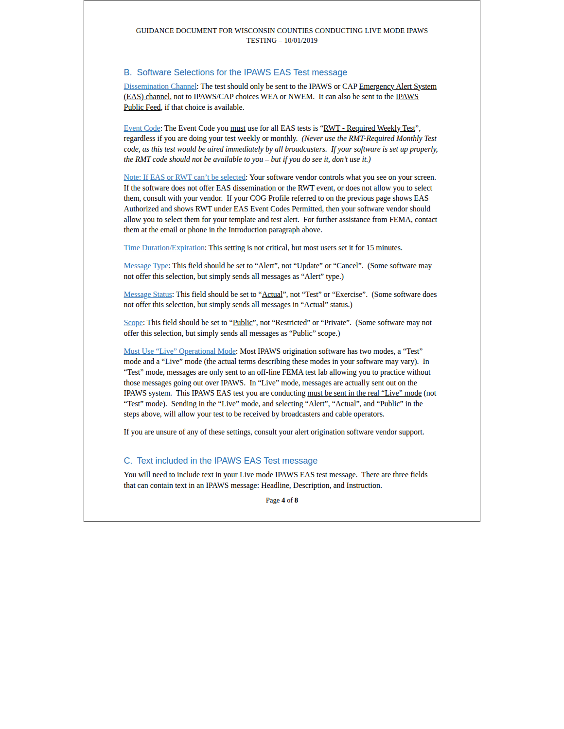GUIDANCE DOCUMENT FOR WISCONSIN COUNTIES CONDUCTING LIVE MODE IPAWS TESTING – 10/01/2019
B. Software Selections for the IPAWS EAS Test message
Dissemination Channel: The test should only be sent to the IPAWS or CAP Emergency Alert System (EAS) channel, not to IPAWS/CAP choices WEA or NWEM. It can also be sent to the IPAWS Public Feed, if that choice is available.
Event Code: The Event Code you must use for all EAS tests is “RWT - Required Weekly Test”, regardless if you are doing your test weekly or monthly. (Never use the RMT-Required Monthly Test code, as this test would be aired immediately by all broadcasters. If your software is set up properly, the RMT code should not be available to you – but if you do see it, don’t use it.)
Note: If EAS or RWT can’t be selected: Your software vendor controls what you see on your screen. If the software does not offer EAS dissemination or the RWT event, or does not allow you to select them, consult with your vendor. If your COG Profile referred to on the previous page shows EAS Authorized and shows RWT under EAS Event Codes Permitted, then your software vendor should allow you to select them for your template and test alert. For further assistance from FEMA, contact them at the email or phone in the Introduction paragraph above.
Time Duration/Expiration: This setting is not critical, but most users set it for 15 minutes.
Message Type: This field should be set to “Alert”, not “Update” or “Cancel”. (Some software may not offer this selection, but simply sends all messages as “Alert” type.)
Message Status: This field should be set to “Actual”, not “Test” or “Exercise”. (Some software does not offer this selection, but simply sends all messages in “Actual” status.)
Scope: This field should be set to “Public”, not “Restricted” or “Private”. (Some software may not offer this selection, but simply sends all messages as “Public” scope.)
Must Use “Live” Operational Mode: Most IPAWS origination software has two modes, a “Test” mode and a “Live” mode (the actual terms describing these modes in your software may vary). In “Test” mode, messages are only sent to an off-line FEMA test lab allowing you to practice without those messages going out over IPAWS. In “Live” mode, messages are actually sent out on the IPAWS system. This IPAWS EAS test you are conducting must be sent in the real “Live” mode (not “Test” mode). Sending in the “Live” mode, and selecting “Alert”, “Actual”, and “Public” in the steps above, will allow your test to be received by broadcasters and cable operators.
If you are unsure of any of these settings, consult your alert origination software vendor support.
C. Text included in the IPAWS EAS Test message
You will need to include text in your Live mode IPAWS EAS test message. There are three fields that can contain text in an IPAWS message: Headline, Description, and Instruction.
Page 4 of 8